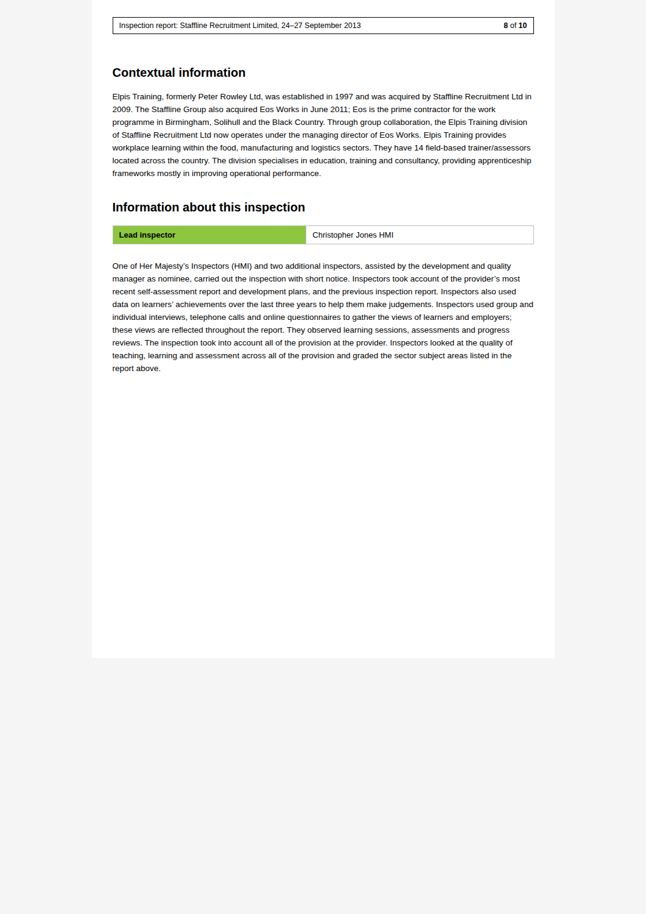Inspection report: Staffline Recruitment Limited, 24–27 September 2013 8 of 10
Contextual information
Elpis Training, formerly Peter Rowley Ltd, was established in 1997 and was acquired by Staffline Recruitment Ltd in 2009. The Staffline Group also acquired Eos Works in June 2011; Eos is the prime contractor for the work programme in Birmingham, Solihull and the Black Country. Through group collaboration, the Elpis Training division of Staffline Recruitment Ltd now operates under the managing director of Eos Works. Elpis Training provides workplace learning within the food, manufacturing and logistics sectors. They have 14 field-based trainer/assessors located across the country. The division specialises in education, training and consultancy, providing apprenticeship frameworks mostly in improving operational performance.
Information about this inspection
| Lead inspector | Christopher Jones HMI |
One of Her Majesty’s Inspectors (HMI) and two additional inspectors, assisted by the development and quality manager as nominee, carried out the inspection with short notice. Inspectors took account of the provider’s most recent self-assessment report and development plans, and the previous inspection report. Inspectors also used data on learners’ achievements over the last three years to help them make judgements. Inspectors used group and individual interviews, telephone calls and online questionnaires to gather the views of learners and employers; these views are reflected throughout the report. They observed learning sessions, assessments and progress reviews. The inspection took into account all of the provision at the provider. Inspectors looked at the quality of teaching, learning and assessment across all of the provision and graded the sector subject areas listed in the report above.